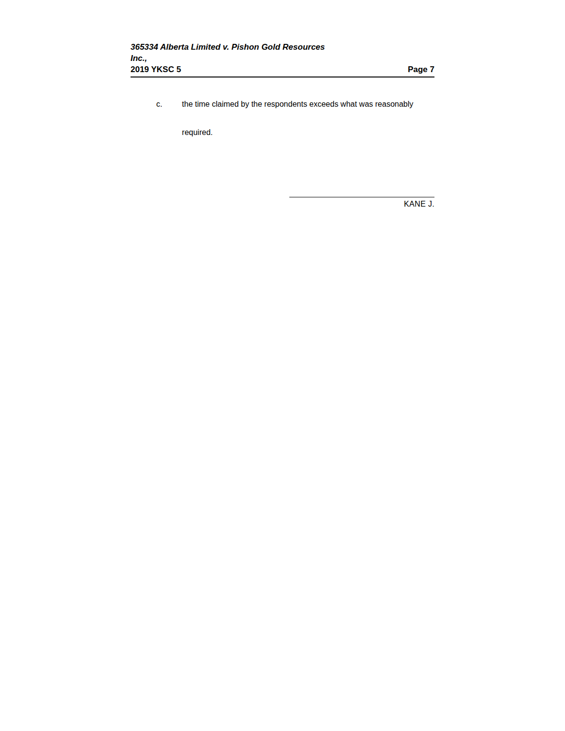365334 Alberta Limited v. Pishon Gold Resources Inc.,2019 YKSC 5
Page 7
c.
the time claimed by the respondents exceeds what was reasonably
required.
KANE J.